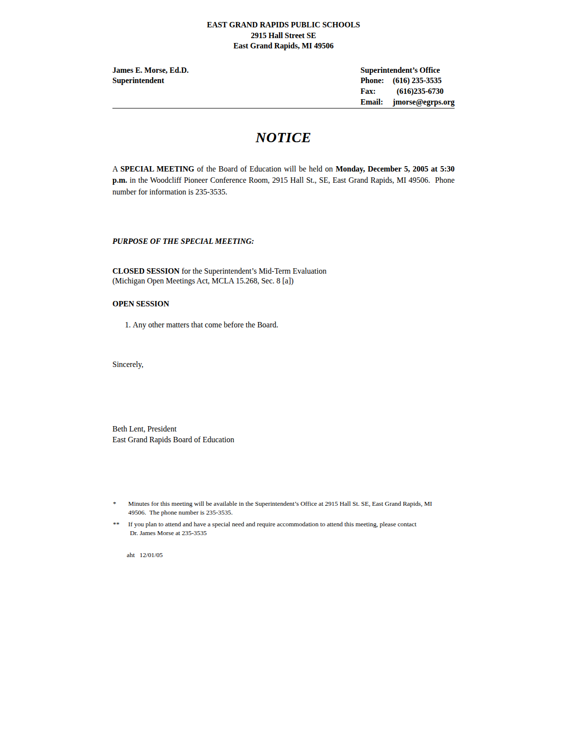EAST GRAND RAPIDS PUBLIC SCHOOLS
2915 Hall Street SE
East Grand Rapids, MI 49506
James E. Morse, Ed.D.
Superintendent
Superintendent’s Office
| Phone: | (616) 235-3535 |
| Fax: | (616)235-6730 |
| Email: | jmorse@egrps.org |
NOTICE
A SPECIAL MEETING of the Board of Education will be held on Monday, December 5, 2005 at 5:30 p.m. in the Woodcliff Pioneer Conference Room, 2915 Hall St., SE, East Grand Rapids, MI 49506. Phone number for information is 235-3535.
PURPOSE OF THE SPECIAL MEETING:
CLOSED SESSION for the Superintendent’s Mid-Term Evaluation
(Michigan Open Meetings Act, MCLA 15.268, Sec. 8 [a])
OPEN SESSION
Any other matters that come before the Board.
Sincerely,
Beth Lent, President
East Grand Rapids Board of Education
| * | Minutes for this meeting will be available in the Superintendent’s Office at 2915 Hall St. SE, East Grand Rapids, MI 49506. The phone number is 235-3535. |
| ** | If you plan to attend and have a special need and require accommodation to attend this meeting, please contact Dr. James Morse at 235-3535 |
aht 12/01/05